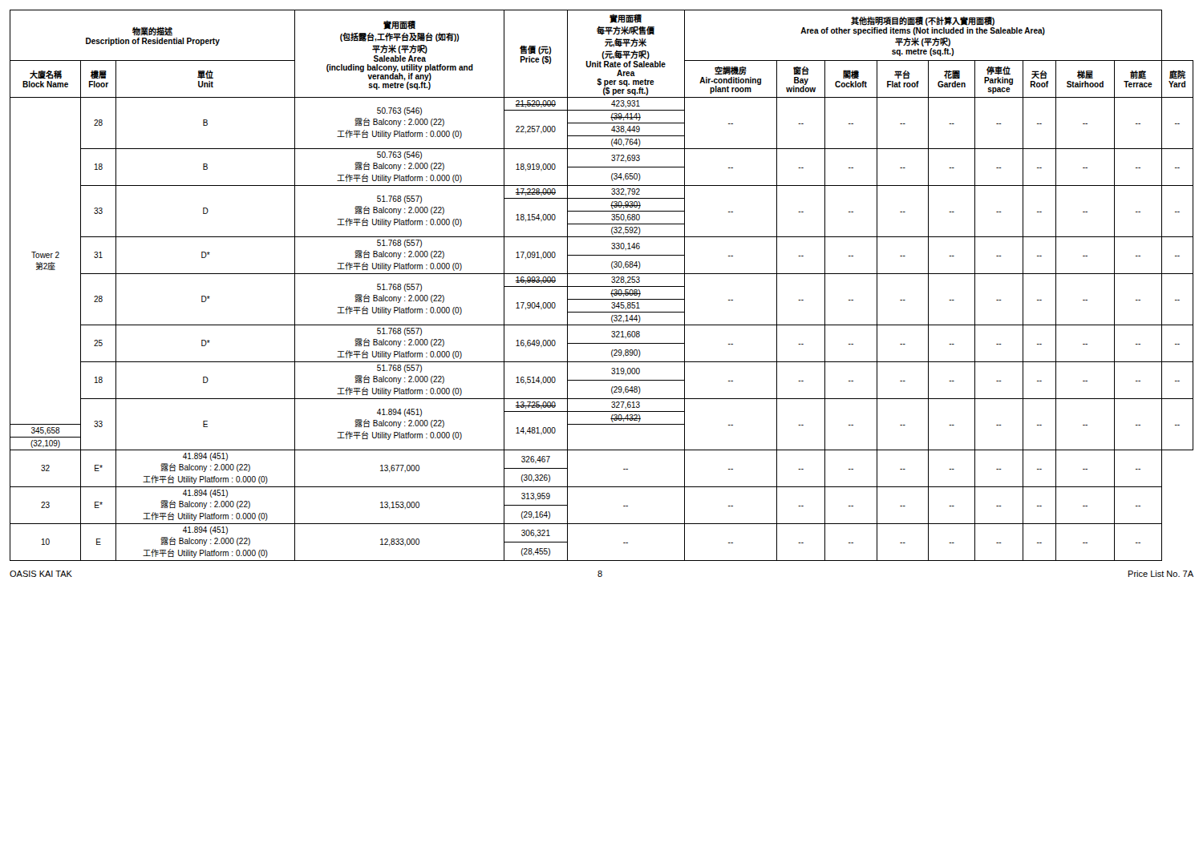| 物業的描述 Description of Residential Property | 實用面積 (包括露台,工作平台及陽台 (如有)) 平方米 (平方呎) Saleable Area (including balcony, utility platform and verandah, if any) sq. metre (sq.ft.) | 售價 (元) Price ($) | 實用面積 每平方米/呎售價 元,每平方米 (元,每平方呎) Unit Rate of Saleable Area $ per sq. metre ($ per sq.ft.) | 其他指明項目的面積 (不計算入實用面積) Area of other specified items (Not included in the Saleable Area) 平方米 (平方呎) sq. metre (sq.ft.) |
| --- | --- | --- | --- | --- |
| 大廈名稱 Block Name | 樓層 Floor | 單位 Unit | 空調機房 Air-conditioning plant room | 窗台 Bay window | 閣樓 Cockloft | 平台 Flat roof | 花園 Garden | 停車位 Parking space | 天台 Roof | 梯屋 Stairhood | 前庭 Terrace | 庭院 Yard |
| Tower 2 第2座 | 28 | B | 50.763 (546) 露台 Balcony : 2.000 (22) 工作平台 Utility Platform : 0.000 (0) | 21,520,000 | 423,931 | -- | -- | -- | -- | -- | -- | -- | -- | -- | -- |
| 22,257,000 | (39,414) |
| 438,449 |
| (40,764) |
| 18 | B | 50.763 (546) 露台 Balcony : 2.000 (22) 工作平台 Utility Platform : 0.000 (0) | 18,919,000 | 372,693 | -- | -- | -- | -- | -- | -- | -- | -- | -- | -- |
| (34,650) |
| 33 | D | 51.768 (557) 露台 Balcony : 2.000 (22) 工作平台 Utility Platform : 0.000 (0) | 17,228,000 | 332,792 | -- | -- | -- | -- | -- | -- | -- | -- | -- | -- |
| 18,154,000 | (30,930) |
| 350,680 |
| (32,592) |
| 31 | D* | 51.768 (557) 露台 Balcony : 2.000 (22) 工作平台 Utility Platform : 0.000 (0) | 17,091,000 | 330,146 | -- | -- | -- | -- | -- | -- | -- | -- | -- | -- |
| (30,684) |
| 28 | D* | 51.768 (557) 露台 Balcony : 2.000 (22) 工作平台 Utility Platform : 0.000 (0) | 16,993,000 | 328,253 | -- | -- | -- | -- | -- | -- | -- | -- | -- | -- |
| 17,904,000 | (30,508) |
| 345,851 |
| (32,144) |
| 25 | D* | 51.768 (557) 露台 Balcony : 2.000 (22) 工作平台 Utility Platform : 0.000 (0) | 16,649,000 | 321,608 | -- | -- | -- | -- | -- | -- | -- | -- | -- | -- |
| (29,890) |
| 18 | D | 51.768 (557) 露台 Balcony : 2.000 (22) 工作平台 Utility Platform : 0.000 (0) | 16,514,000 | 319,000 | -- | -- | -- | -- | -- | -- | -- | -- | -- | -- |
| (29,648) |
| 33 | E | 41.894 (451) 露台 Balcony : 2.000 (22) 工作平台 Utility Platform : 0.000 (0) | 13,725,000 | 327,613 | -- | -- | -- | -- | -- | -- | -- | -- | -- | -- |
| 14,481,000 | (30,432) |
| 345,658 |
| (32,109) |
| 32 | E* | 41.894 (451) 露台 Balcony : 2.000 (22) 工作平台 Utility Platform : 0.000 (0) | 13,677,000 | 326,467 | -- | -- | -- | -- | -- | -- | -- | -- | -- | -- |
| (30,326) |
| 23 | E* | 41.894 (451) 露台 Balcony : 2.000 (22) 工作平台 Utility Platform : 0.000 (0) | 13,153,000 | 313,959 | -- | -- | -- | -- | -- | -- | -- | -- | -- | -- |
| (29,164) |
| 10 | E | 41.894 (451) 露台 Balcony : 2.000 (22) 工作平台 Utility Platform : 0.000 (0) | 12,833,000 | 306,321 | -- | -- | -- | -- | -- | -- | -- | -- | -- | -- |
| (28,455) |
OASIS KAI TAK
8
Price List No. 7A